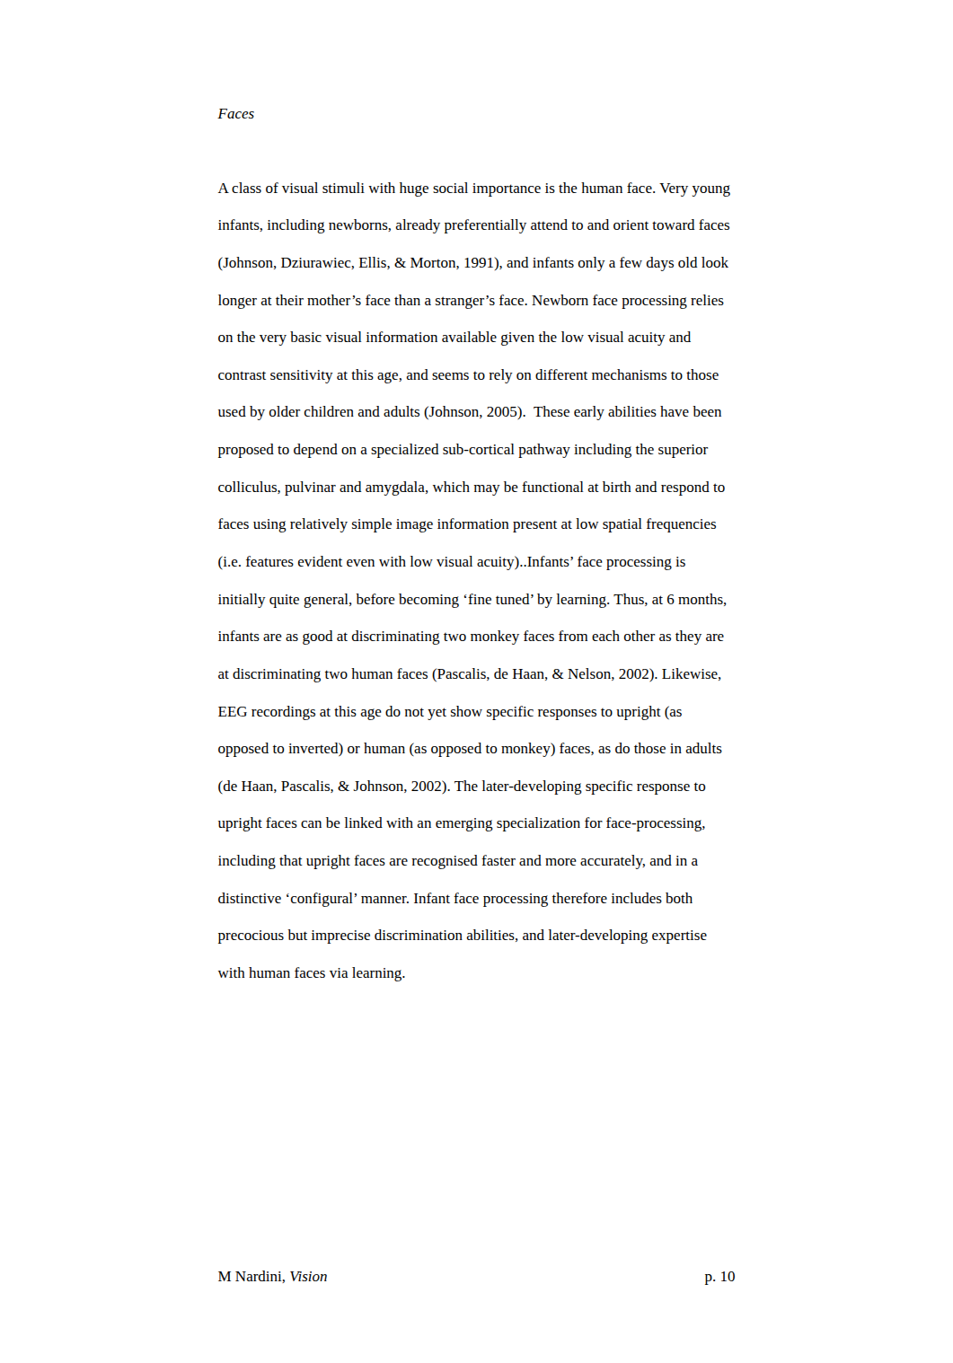Faces
A class of visual stimuli with huge social importance is the human face. Very young infants, including newborns, already preferentially attend to and orient toward faces (Johnson, Dziurawiec, Ellis, & Morton, 1991), and infants only a few days old look longer at their mother’s face than a stranger’s face. Newborn face processing relies on the very basic visual information available given the low visual acuity and contrast sensitivity at this age, and seems to rely on different mechanisms to those used by older children and adults (Johnson, 2005). These early abilities have been proposed to depend on a specialized sub-cortical pathway including the superior colliculus, pulvinar and amygdala, which may be functional at birth and respond to faces using relatively simple image information present at low spatial frequencies (i.e. features evident even with low visual acuity)..Infants’ face processing is initially quite general, before becoming ‘fine tuned’ by learning. Thus, at 6 months, infants are as good at discriminating two monkey faces from each other as they are at discriminating two human faces (Pascalis, de Haan, & Nelson, 2002). Likewise, EEG recordings at this age do not yet show specific responses to upright (as opposed to inverted) or human (as opposed to monkey) faces, as do those in adults (de Haan, Pascalis, & Johnson, 2002). The later-developing specific response to upright faces can be linked with an emerging specialization for face-processing, including that upright faces are recognised faster and more accurately, and in a distinctive ‘configural’ manner. Infant face processing therefore includes both precocious but imprecise discrimination abilities, and later-developing expertise with human faces via learning.
M Nardini, Vision p. 10